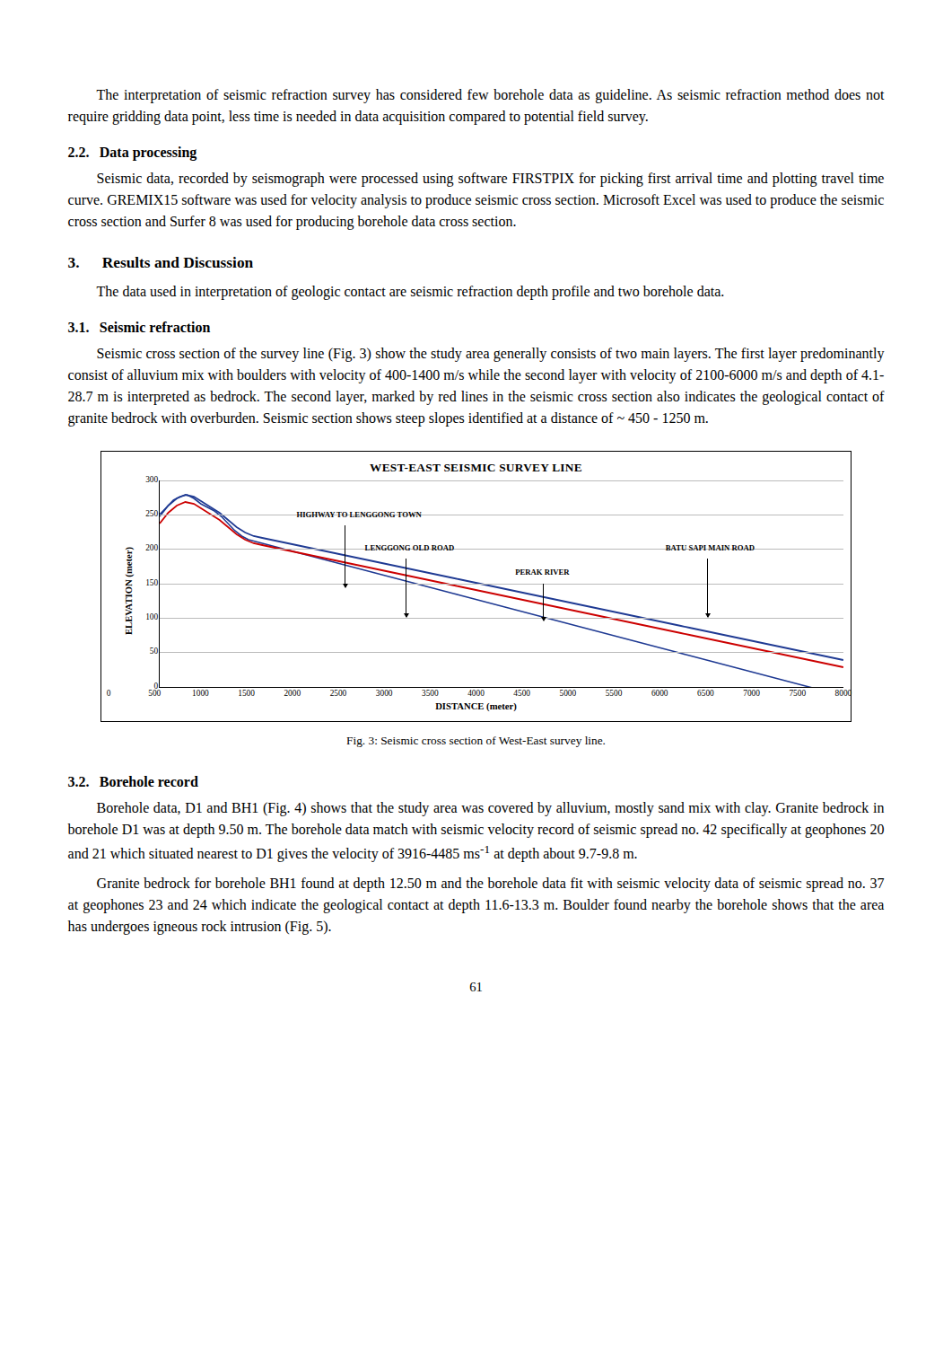The interpretation of seismic refraction survey has considered few borehole data as guideline. As seismic refraction method does not require gridding data point, less time is needed in data acquisition compared to potential field survey.
2.2. Data processing
Seismic data, recorded by seismograph were processed using software FIRSTPIX for picking first arrival time and plotting travel time curve. GREMIX15 software was used for velocity analysis to produce seismic cross section. Microsoft Excel was used to produce the seismic cross section and Surfer 8 was used for producing borehole data cross section.
3. Results and Discussion
The data used in interpretation of geologic contact are seismic refraction depth profile and two borehole data.
3.1. Seismic refraction
Seismic cross section of the survey line (Fig. 3) show the study area generally consists of two main layers. The first layer predominantly consist of alluvium mix with boulders with velocity of 400-1400 m/s while the second layer with velocity of 2100-6000 m/s and depth of 4.1-28.7 m is interpreted as bedrock. The second layer, marked by red lines in the seismic cross section also indicates the geological contact of granite bedrock with overburden. Seismic section shows steep slopes identified at a distance of ~ 450 - 1250 m.
WEST-EAST SEISMIC SURVEY LINE
ELEVATION (meter)
300 250 200 150 100 50 0
HIGHWAY TO LENGGONG TOWN
LENGGONG OLD ROAD
PERAK RIVER
BATU SAPI MAIN ROAD
0 500 1000 1500 2000 2500 3000 3500 4000 4500 5000 5500 6000 6500 7000 7500 8000
DISTANCE (meter)
Fig. 3: Seismic cross section of West-East survey line.
3.2. Borehole record
Borehole data, D1 and BH1 (Fig. 4) shows that the study area was covered by alluvium, mostly sand mix with clay. Granite bedrock in borehole D1 was at depth 9.50 m. The borehole data match with seismic velocity record of seismic spread no. 42 specifically at geophones 20 and 21 which situated nearest to D1 gives the velocity of 3916-4485 ms-1 at depth about 9.7-9.8 m.
Granite bedrock for borehole BH1 found at depth 12.50 m and the borehole data fit with seismic velocity data of seismic spread no. 37 at geophones 23 and 24 which indicate the geological contact at depth 11.6-13.3 m. Boulder found nearby the borehole shows that the area has undergoes igneous rock intrusion (Fig. 5).
61